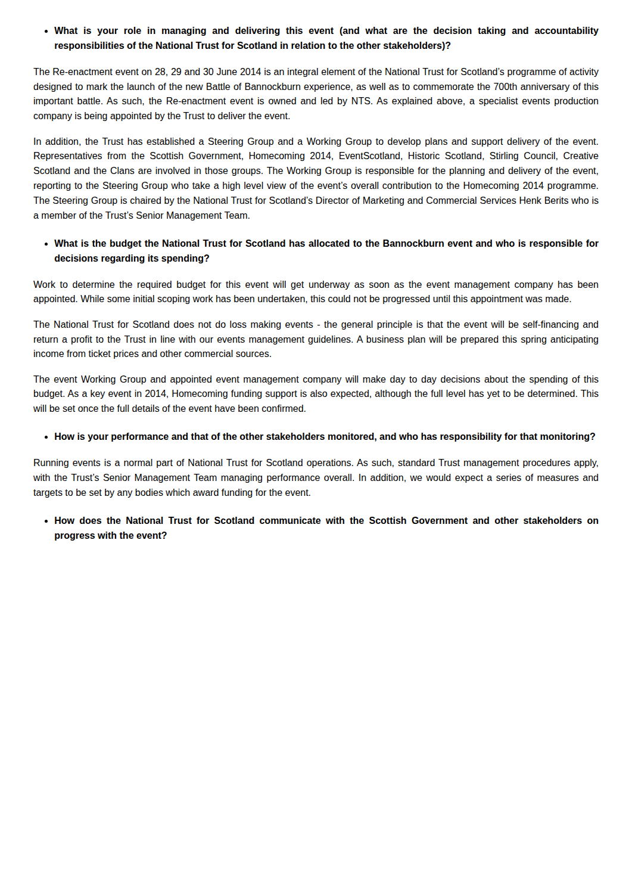What is your role in managing and delivering this event (and what are the decision taking and accountability responsibilities of the National Trust for Scotland in relation to the other stakeholders)?
The Re-enactment event on 28, 29 and 30 June 2014 is an integral element of the National Trust for Scotland’s programme of activity designed to mark the launch of the new Battle of Bannockburn experience, as well as to commemorate the 700th anniversary of this important battle. As such, the Re-enactment event is owned and led by NTS. As explained above, a specialist events production company is being appointed by the Trust to deliver the event.
In addition, the Trust has established a Steering Group and a Working Group to develop plans and support delivery of the event. Representatives from the Scottish Government, Homecoming 2014, EventScotland, Historic Scotland, Stirling Council, Creative Scotland and the Clans are involved in those groups. The Working Group is responsible for the planning and delivery of the event, reporting to the Steering Group who take a high level view of the event’s overall contribution to the Homecoming 2014 programme. The Steering Group is chaired by the National Trust for Scotland’s Director of Marketing and Commercial Services Henk Berits who is a member of the Trust’s Senior Management Team.
What is the budget the National Trust for Scotland has allocated to the Bannockburn event and who is responsible for decisions regarding its spending?
Work to determine the required budget for this event will get underway as soon as the event management company has been appointed. While some initial scoping work has been undertaken, this could not be progressed until this appointment was made.
The National Trust for Scotland does not do loss making events - the general principle is that the event will be self-financing and return a profit to the Trust in line with our events management guidelines. A business plan will be prepared this spring anticipating income from ticket prices and other commercial sources.
The event Working Group and appointed event management company will make day to day decisions about the spending of this budget. As a key event in 2014, Homecoming funding support is also expected, although the full level has yet to be determined. This will be set once the full details of the event have been confirmed.
How is your performance and that of the other stakeholders monitored, and who has responsibility for that monitoring?
Running events is a normal part of National Trust for Scotland operations. As such, standard Trust management procedures apply, with the Trust’s Senior Management Team managing performance overall. In addition, we would expect a series of measures and targets to be set by any bodies which award funding for the event.
How does the National Trust for Scotland communicate with the Scottish Government and other stakeholders on progress with the event?